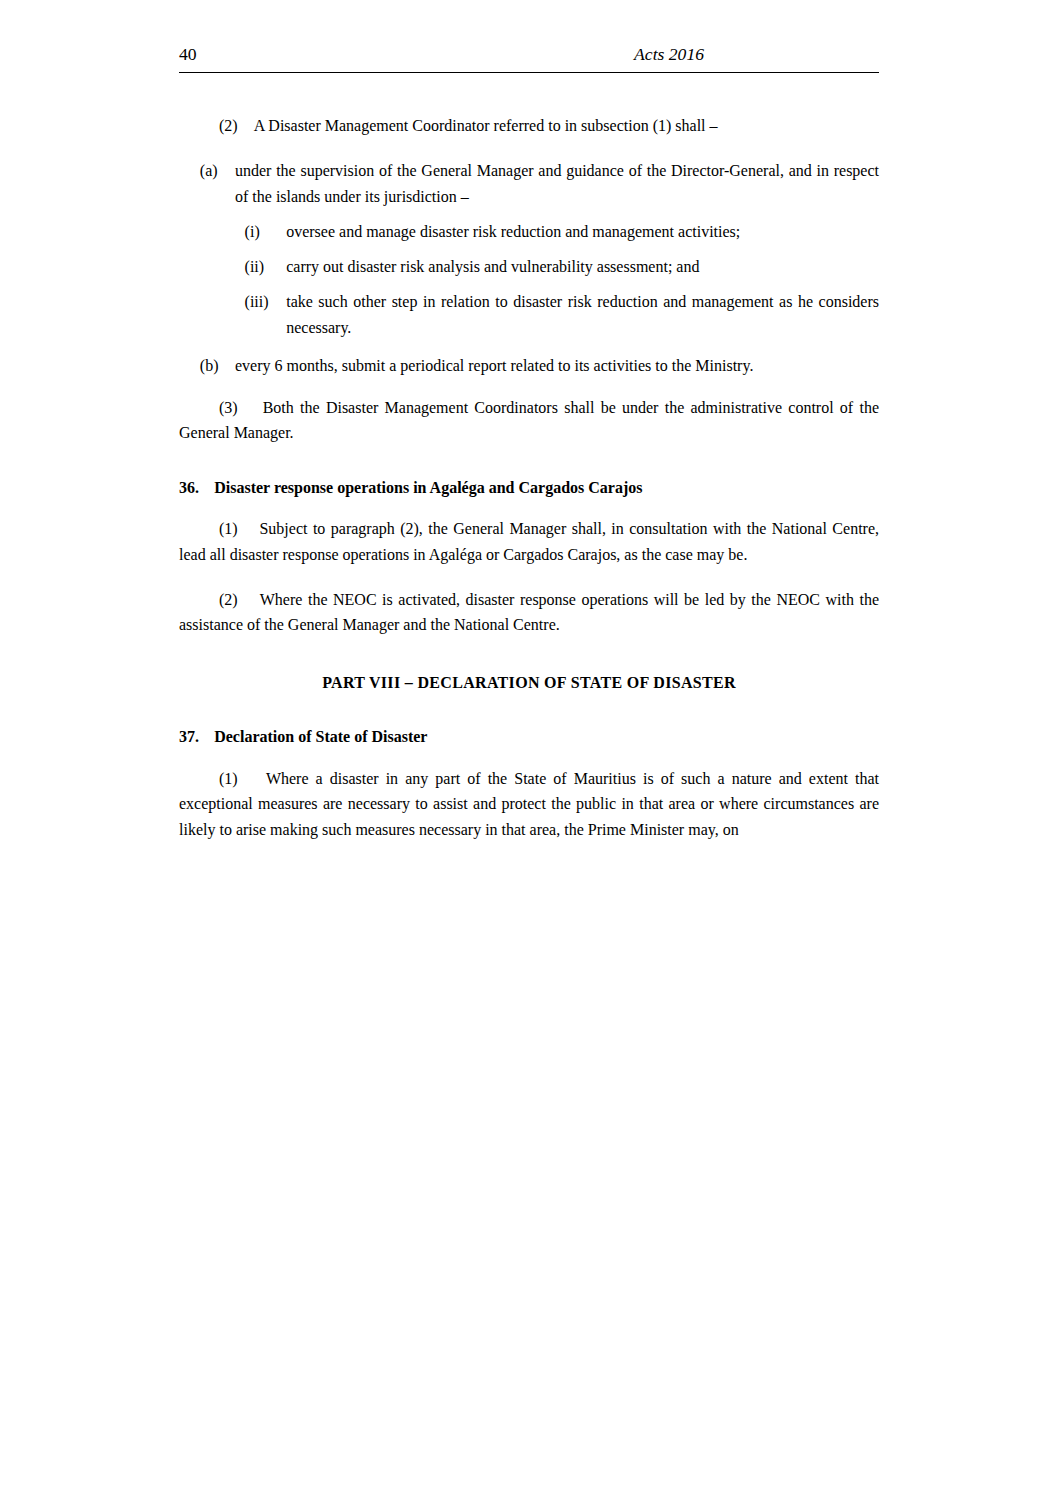40 Acts 2016
(2) A Disaster Management Coordinator referred to in subsection (1) shall –
under the supervision of the General Manager and guidance of the Director-General, and in respect of the islands under its jurisdiction –
oversee and manage disaster risk reduction and management activities;
carry out disaster risk analysis and vulnerability assessment; and
take such other step in relation to disaster risk reduction and management as he considers necessary.
every 6 months, submit a periodical report related to its activities to the Ministry.
(3) Both the Disaster Management Coordinators shall be under the administrative control of the General Manager.
36. Disaster response operations in Agaléga and Cargados Carajos
(1) Subject to paragraph (2), the General Manager shall, in consultation with the National Centre, lead all disaster response operations in Agaléga or Cargados Carajos, as the case may be.
(2) Where the NEOC is activated, disaster response operations will be led by the NEOC with the assistance of the General Manager and the National Centre.
PART VIII – DECLARATION OF STATE OF DISASTER
37. Declaration of State of Disaster
(1) Where a disaster in any part of the State of Mauritius is of such a nature and extent that exceptional measures are necessary to assist and protect the public in that area or where circumstances are likely to arise making such measures necessary in that area, the Prime Minister may, on